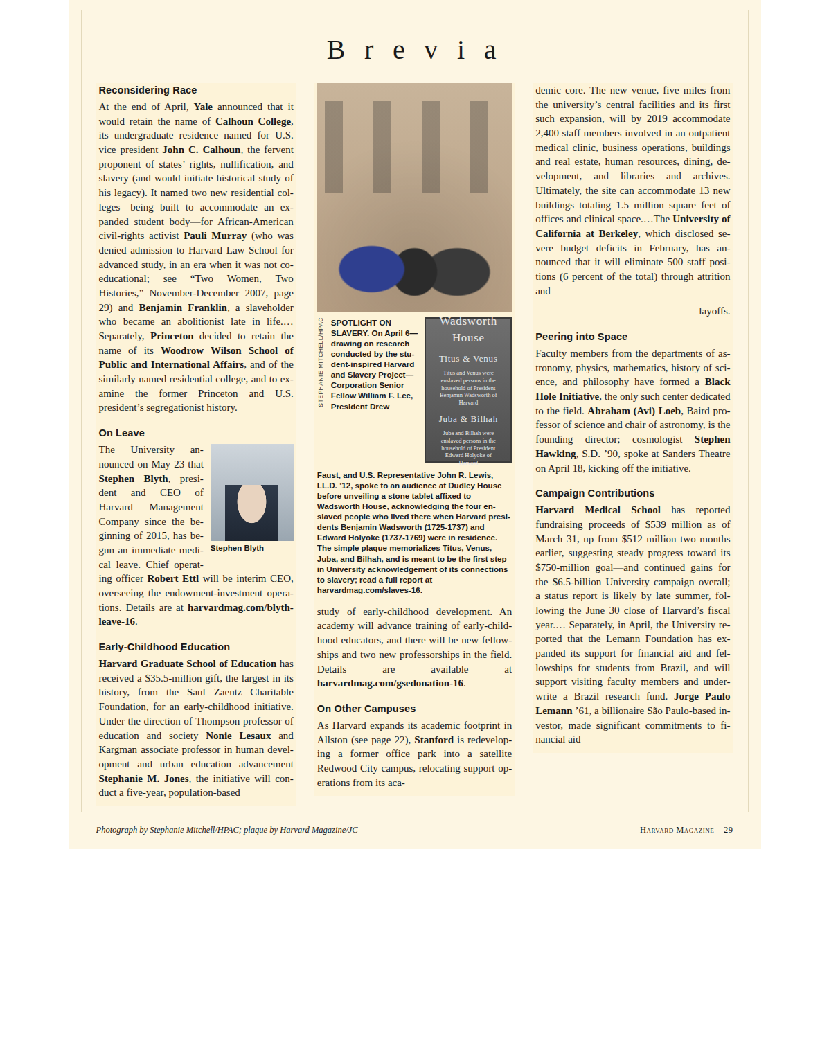B r e v i a
Reconsidering Race
At the end of April, Yale announced that it would retain the name of Calhoun College, its undergraduate residence named for U.S. vice president John C. Calhoun, the fervent proponent of states’ rights, nullification, and slavery (and would initiate historical study of his legacy). It named two new residential colleges—being built to accommodate an expanded student body—for African-American civil-rights activist Pauli Murray (who was denied admission to Harvard Law School for advanced study, in an era when it was not coeducational; see “Two Women, Two Histories,” November-December 2007, page 29) and Benjamin Franklin, a slaveholder who became an abolitionist late in life.…Separately, Princeton decided to retain the name of its Woodrow Wilson School of Public and International Affairs, and of the similarly named residential college, and to examine the former Princeton and U.S. president’s segregationist history.
On Leave
Stephen Blyth
The University announced on May 23 that Stephen Blyth, president and CEO of Harvard Management Company since the beginning of 2015, has begun an immediate medical leave. Chief operating officer Robert Ettl will be interim CEO, overseeing the endowment-investment operations. Details are at harvardmag.com/blyth-leave-16.
Early-Childhood Education
Harvard Graduate School of Education has received a $35.5-million gift, the largest in its history, from the Saul Zaentz Charitable Foundation, for an early-childhood initiative. Under the direction of Thompson professor of education and society Nonie Lesaux and Kargman associate professor in human development and urban education advancement Stephanie M. Jones, the initiative will conduct a five-year, population-based
STEPHANIE MITCHELL/HPAC
SPOTLIGHT ON SLAVERY. On April 6—drawing on research conducted by the student-inspired Harvard and Slavery Project—Corporation Senior Fellow William F. Lee, President Drew
Wadsworth House
Titus & Venus
Titus and Venus were enslaved persons in the household of President Benjamin Wadsworth of Harvard
Juba & Bilhah
Juba and Bilhah were enslaved persons in the household of President Edward Holyoke of Harvard
Faust, and U.S. Representative John R. Lewis, LL.D. ’12, spoke to an audience at Dudley House before unveiling a stone tablet affixed to Wadsworth House, acknowledging the four enslaved people who lived there when Harvard presidents Benjamin Wadsworth (1725-1737) and Edward Holyoke (1737-1769) were in residence. The simple plaque memorializes Titus, Venus, Juba, and Bilhah, and is meant to be the first step in University acknowledgement of its connections to slavery; read a full report at harvardmag.com/slaves-16.
study of early-childhood development. An academy will advance training of early-childhood educators, and there will be new fellowships and two new professorships in the field. Details are available at harvardmag.com/gsedonation-16.
On Other Campuses
As Harvard expands its academic footprint in Allston (see page 22), Stanford is redeveloping a former office park into a satellite Redwood City campus, relocating support operations from its aca-
demic core. The new venue, five miles from the university’s central facilities and its first such expansion, will by 2019 accommodate 2,400 staff members involved in an outpatient medical clinic, business operations, buildings and real estate, human resources, dining, development, and libraries and archives. Ultimately, the site can accommodate 13 new buildings totaling 1.5 million square feet of offices and clinical space.…The University of California at Berkeley, which disclosed severe budget deficits in February, has announced that it will eliminate 500 staff positions (6 percent of the total) through attrition and
layoffs.
Peering into Space
Faculty members from the departments of astronomy, physics, mathematics, history of science, and philosophy have formed a Black Hole Initiative, the only such center dedicated to the field. Abraham (Avi) Loeb, Baird professor of science and chair of astronomy, is the founding director; cosmologist Stephen Hawking, S.D. ’90, spoke at Sanders Theatre on April 18, kicking off the initiative.
Campaign Contributions
Harvard Medical School has reported fundraising proceeds of $539 million as of March 31, up from $512 million two months earlier, suggesting steady progress toward its $750-million goal—and continued gains for the $6.5-billion University campaign overall; a status report is likely by late summer, following the June 30 close of Harvard’s fiscal year.… Separately, in April, the University reported that the Lemann Foundation has expanded its support for financial aid and fellowships for students from Brazil, and will support visiting faculty members and underwrite a Brazil research fund. Jorge Paulo Lemann ’61, a billionaire São Paulo-based investor, made significant commitments to financial aid
Photograph by Stephanie Mitchell/HPAC; plaque by Harvard Magazine/JC
Harvard Magazine 29